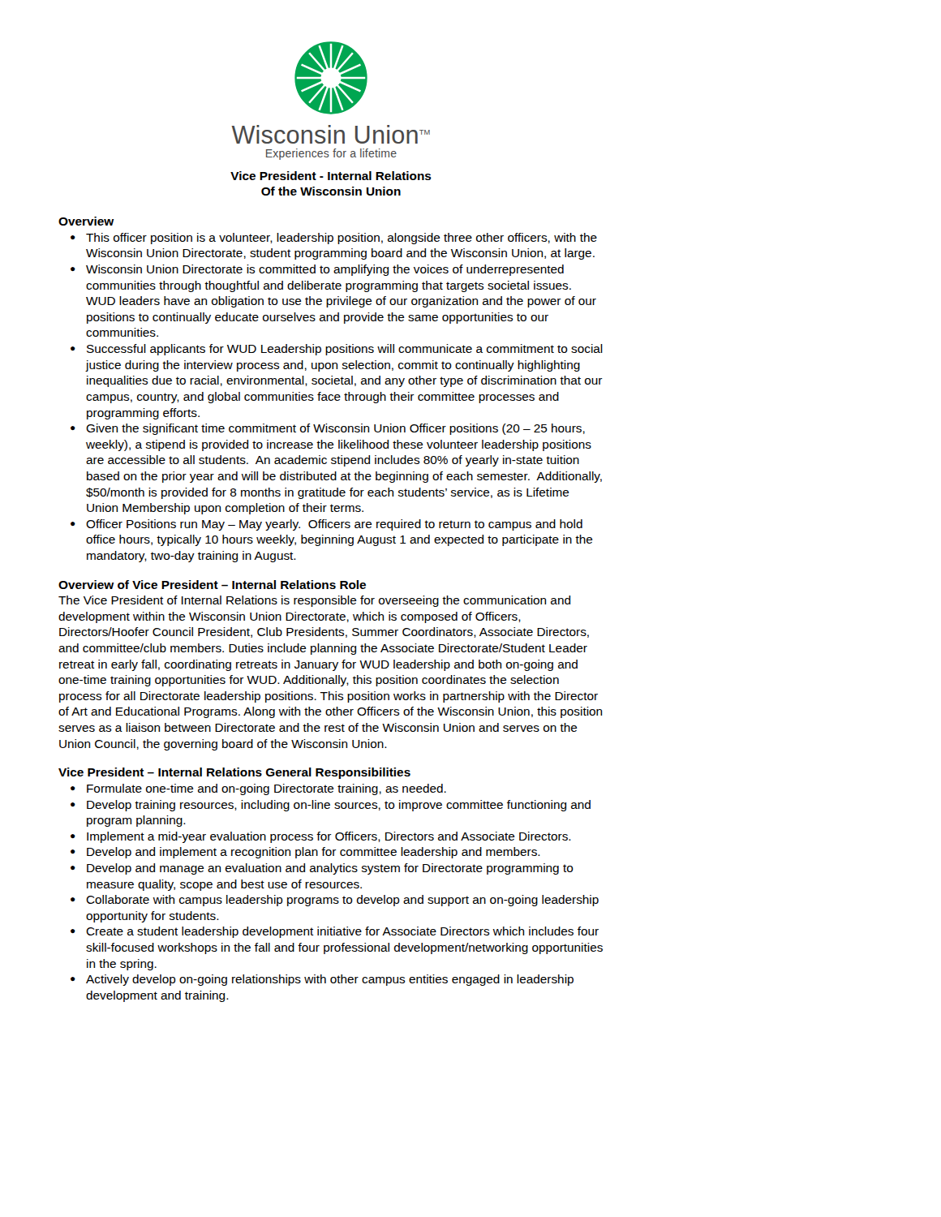Wisconsin UnionTM
Experiences for a lifetime
Vice President - Internal Relations
Of the Wisconsin Union
Overview
This officer position is a volunteer, leadership position, alongside three other officers, with the Wisconsin Union Directorate, student programming board and the Wisconsin Union, at large.
Wisconsin Union Directorate is committed to amplifying the voices of underrepresented communities through thoughtful and deliberate programming that targets societal issues. WUD leaders have an obligation to use the privilege of our organization and the power of our positions to continually educate ourselves and provide the same opportunities to our communities.
Successful applicants for WUD Leadership positions will communicate a commitment to social justice during the interview process and, upon selection, commit to continually highlighting inequalities due to racial, environmental, societal, and any other type of discrimination that our campus, country, and global communities face through their committee processes and programming efforts.
Given the significant time commitment of Wisconsin Union Officer positions (20 – 25 hours, weekly), a stipend is provided to increase the likelihood these volunteer leadership positions are accessible to all students. An academic stipend includes 80% of yearly in-state tuition based on the prior year and will be distributed at the beginning of each semester. Additionally, $50/month is provided for 8 months in gratitude for each students’ service, as is Lifetime Union Membership upon completion of their terms.
Officer Positions run May – May yearly. Officers are required to return to campus and hold office hours, typically 10 hours weekly, beginning August 1 and expected to participate in the mandatory, two-day training in August.
Overview of Vice President – Internal Relations Role
The Vice President of Internal Relations is responsible for overseeing the communication and development within the Wisconsin Union Directorate, which is composed of Officers, Directors/Hoofer Council President, Club Presidents, Summer Coordinators, Associate Directors, and committee/club members. Duties include planning the Associate Directorate/Student Leader retreat in early fall, coordinating retreats in January for WUD leadership and both on-going and one-time training opportunities for WUD. Additionally, this position coordinates the selection process for all Directorate leadership positions. This position works in partnership with the Director of Art and Educational Programs. Along with the other Officers of the Wisconsin Union, this position serves as a liaison between Directorate and the rest of the Wisconsin Union and serves on the Union Council, the governing board of the Wisconsin Union.
Vice President – Internal Relations General Responsibilities
Formulate one-time and on-going Directorate training, as needed.
Develop training resources, including on-line sources, to improve committee functioning and program planning.
Implement a mid-year evaluation process for Officers, Directors and Associate Directors.
Develop and implement a recognition plan for committee leadership and members.
Develop and manage an evaluation and analytics system for Directorate programming to measure quality, scope and best use of resources.
Collaborate with campus leadership programs to develop and support an on-going leadership opportunity for students.
Create a student leadership development initiative for Associate Directors which includes four skill-focused workshops in the fall and four professional development/networking opportunities in the spring.
Actively develop on-going relationships with other campus entities engaged in leadership development and training.